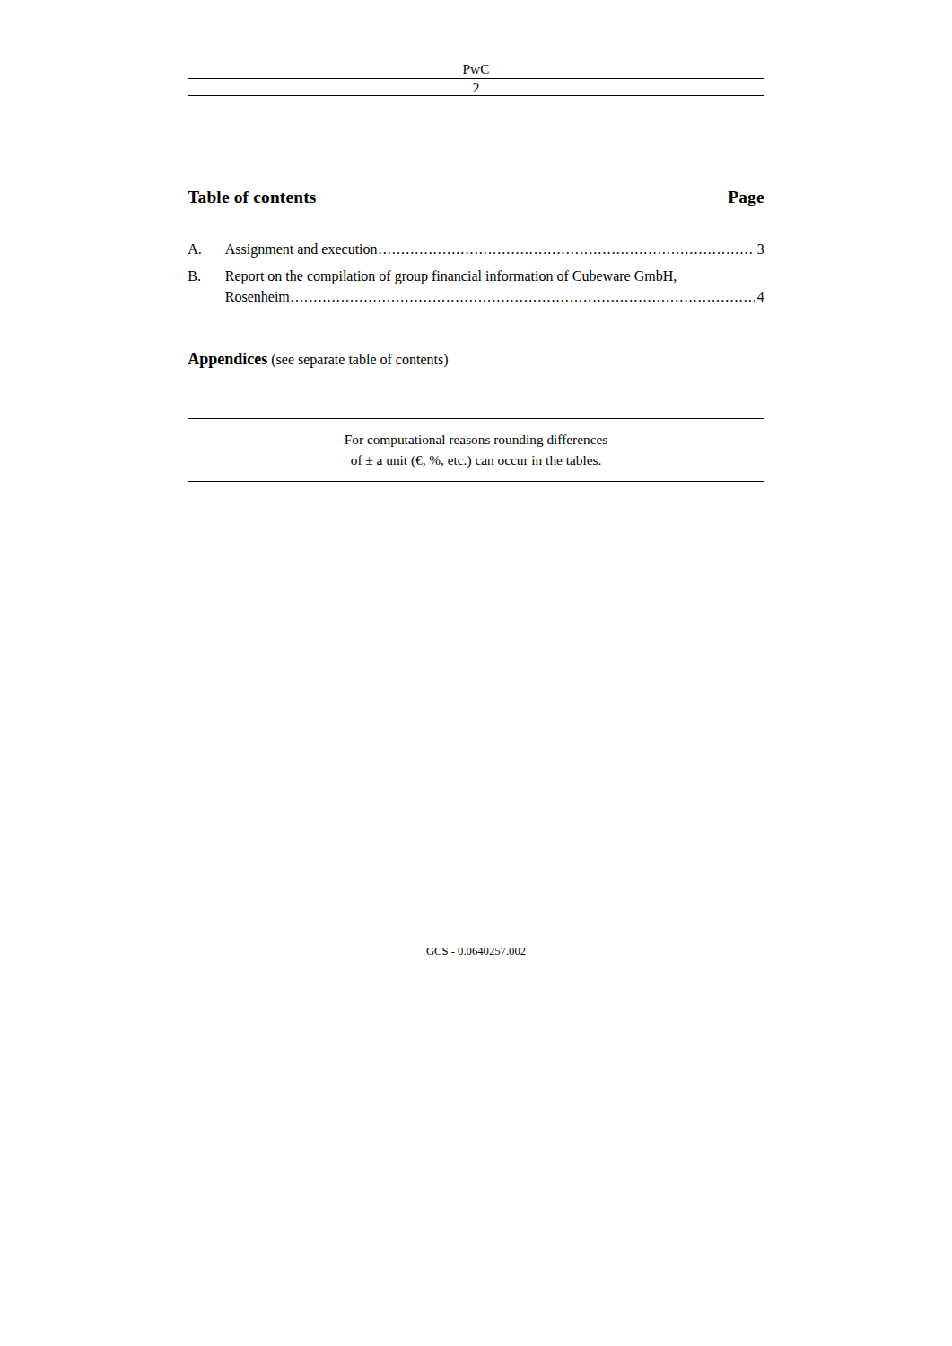PwC
2
Table of contents Page
A.
Assignment and execution ........................................................................................................... 3
B.
Report on the compilation of group financial information of Cubeware GmbH,
Rosenheim ......................................................................................................................... 4
Appendices (see separate table of contents)
For computational reasons rounding differences
of ± a unit (€, %, etc.) can occur in the tables.
GCS - 0.0640257.002